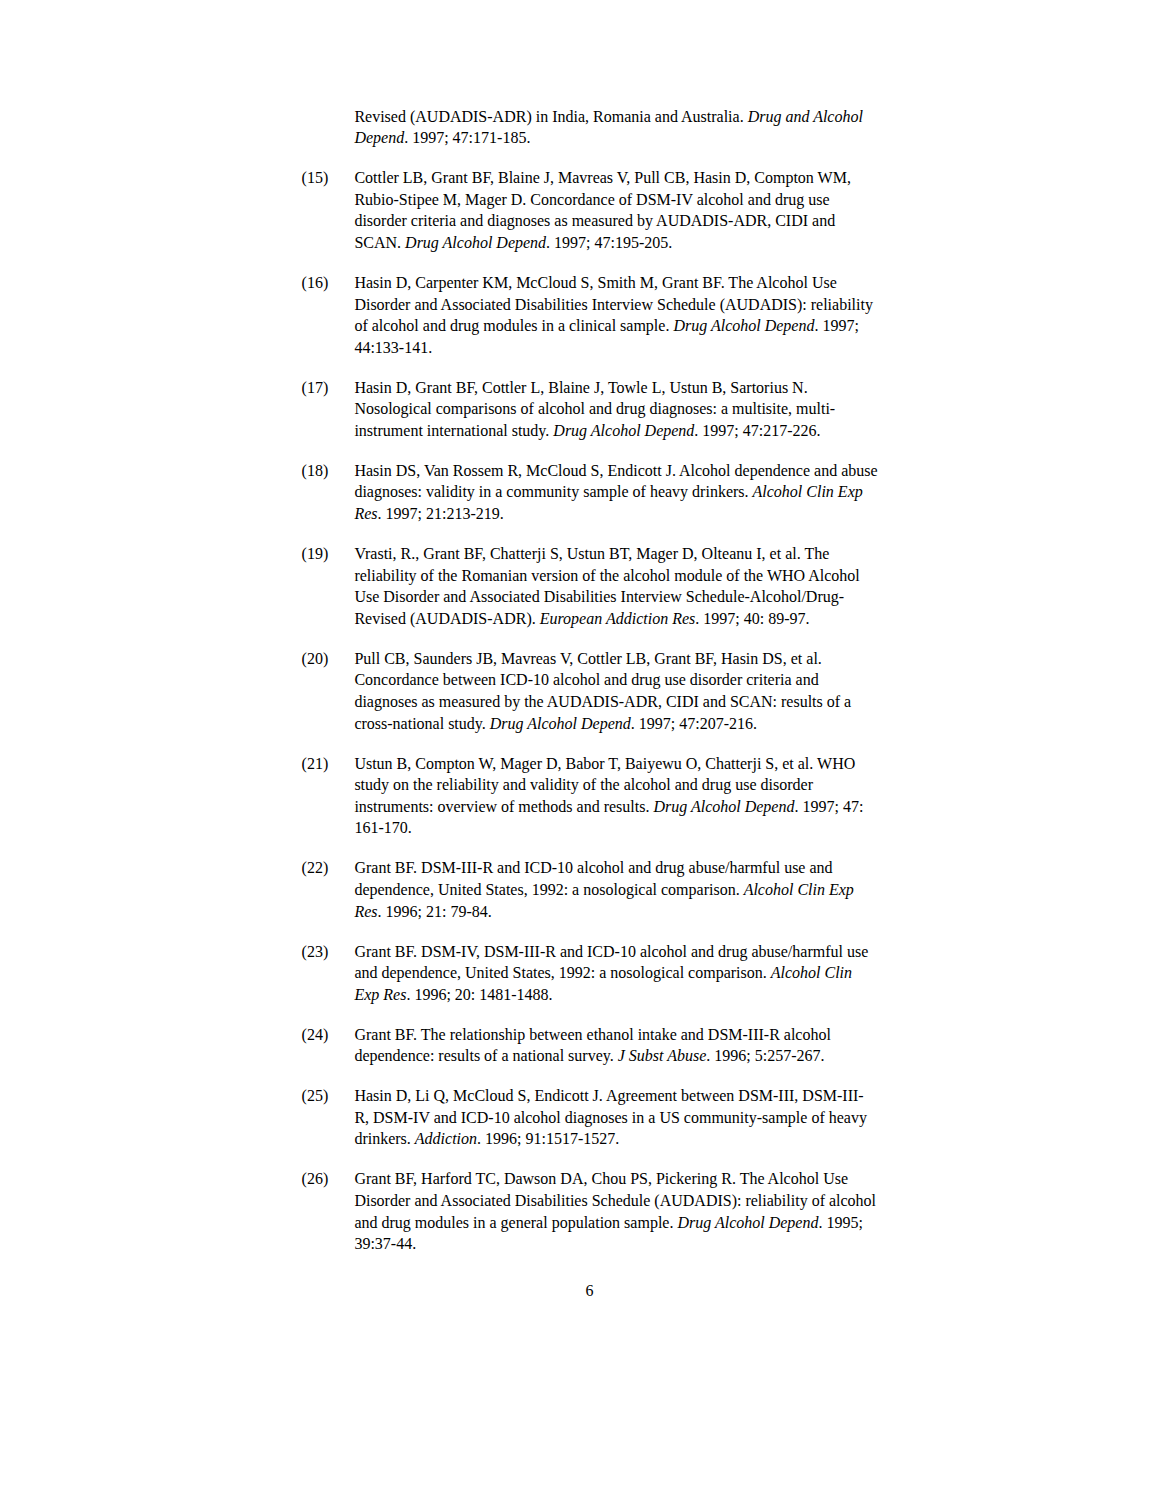Revised (AUDADIS-ADR) in India, Romania and Australia. Drug and Alcohol Depend. 1997; 47:171-185.
(15) Cottler LB, Grant BF, Blaine J, Mavreas V, Pull CB, Hasin D, Compton WM, Rubio-Stipee M, Mager D. Concordance of DSM-IV alcohol and drug use disorder criteria and diagnoses as measured by AUDADIS-ADR, CIDI and SCAN. Drug Alcohol Depend. 1997; 47:195-205.
(16) Hasin D, Carpenter KM, McCloud S, Smith M, Grant BF. The Alcohol Use Disorder and Associated Disabilities Interview Schedule (AUDADIS): reliability of alcohol and drug modules in a clinical sample. Drug Alcohol Depend. 1997; 44:133-141.
(17) Hasin D, Grant BF, Cottler L, Blaine J, Towle L, Ustun B, Sartorius N. Nosological comparisons of alcohol and drug diagnoses: a multisite, multi-instrument international study. Drug Alcohol Depend. 1997; 47:217-226.
(18) Hasin DS, Van Rossem R, McCloud S, Endicott J. Alcohol dependence and abuse diagnoses: validity in a community sample of heavy drinkers. Alcohol Clin Exp Res. 1997; 21:213-219.
(19) Vrasti, R., Grant BF, Chatterji S, Ustun BT, Mager D, Olteanu I, et al. The reliability of the Romanian version of the alcohol module of the WHO Alcohol Use Disorder and Associated Disabilities Interview Schedule-Alcohol/Drug-Revised (AUDADIS-ADR). European Addiction Res. 1997; 40: 89-97.
(20) Pull CB, Saunders JB, Mavreas V, Cottler LB, Grant BF, Hasin DS, et al. Concordance between ICD-10 alcohol and drug use disorder criteria and diagnoses as measured by the AUDADIS-ADR, CIDI and SCAN: results of a cross-national study. Drug Alcohol Depend. 1997; 47:207-216.
(21) Ustun B, Compton W, Mager D, Babor T, Baiyewu O, Chatterji S, et al. WHO study on the reliability and validity of the alcohol and drug use disorder instruments: overview of methods and results. Drug Alcohol Depend. 1997; 47: 161-170.
(22) Grant BF. DSM-III-R and ICD-10 alcohol and drug abuse/harmful use and dependence, United States, 1992: a nosological comparison. Alcohol Clin Exp Res. 1996; 21: 79-84.
(23) Grant BF. DSM-IV, DSM-III-R and ICD-10 alcohol and drug abuse/harmful use and dependence, United States, 1992: a nosological comparison. Alcohol Clin Exp Res. 1996; 20: 1481-1488.
(24) Grant BF. The relationship between ethanol intake and DSM-III-R alcohol dependence: results of a national survey. J Subst Abuse. 1996; 5:257-267.
(25) Hasin D, Li Q, McCloud S, Endicott J. Agreement between DSM-III, DSM-III-R, DSM-IV and ICD-10 alcohol diagnoses in a US community-sample of heavy drinkers. Addiction. 1996; 91:1517-1527.
(26) Grant BF, Harford TC, Dawson DA, Chou PS, Pickering R. The Alcohol Use Disorder and Associated Disabilities Schedule (AUDADIS): reliability of alcohol and drug modules in a general population sample. Drug Alcohol Depend. 1995; 39:37-44.
6